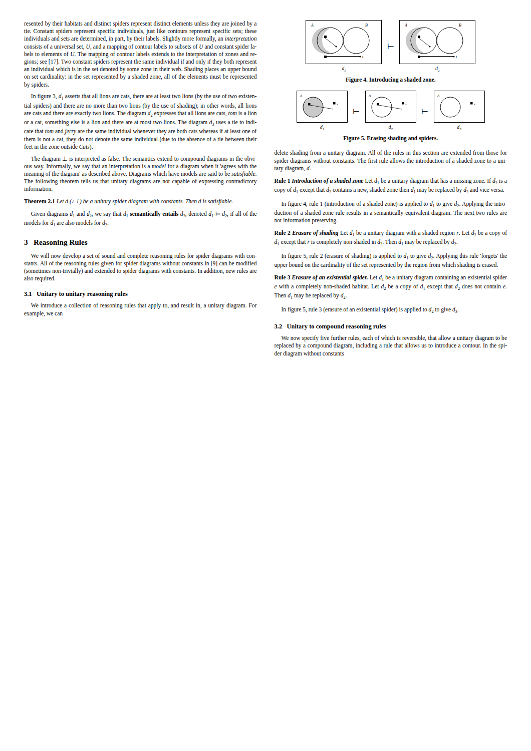resented by their habitats and distinct spiders represent distinct elements unless they are joined by a tie. Constant spiders represent specific individuals, just like contours represent specific sets; these individuals and sets are determined, in part, by their labels. Slightly more formally, an interpretation consists of a universal set, U, and a mapping of contour labels to subsets of U and constant spider labels to elements of U. The mapping of contour labels extends to the interpretation of zones and regions; see [17]. Two constant spiders represent the same individual if and only if they both represent an individual which is in the set denoted by some zone in their web. Shading places an upper bound on set cardinality: in the set represented by a shaded zone, all of the elements must be represented by spiders.
In figure 3, d1 asserts that all lions are cats, there are at least two lions (by the use of two existential spiders) and there are no more than two lions (by the use of shading); in other words, all lions are cats and there are exactly two lions. The diagram d2 expresses that all lions are cats, tom is a lion or a cat, something else is a lion and there are at most two lions. The diagram d3 uses a tie to indicate that tom and jerry are the same individual whenever they are both cats whereas if at least one of them is not a cat, they do not denote the same individual (due to the absence of a tie between their feet in the zone outside Cats).
The diagram ⊥ is interpreted as false. The semantics extend to compound diagrams in the obvious way. Informally, we say that an interpretation is a model for a diagram when it 'agrees with the meaning of the diagram' as described above. Diagrams which have models are said to be satisfiable. The following theorem tells us that unitary diagrams are not capable of expressing contradictory information.
Theorem 2.1 Let d (≠⊥) be a unitary spider diagram with constants. Then d is satisfiable.
Given diagrams d1 and d2, we say that d1 semantically entails d2, denoted d1 ⊨ d2, if all of the models for d1 are also models for d2.
3 Reasoning Rules
We will now develop a set of sound and complete reasoning rules for spider diagrams with constants. All of the reasoning rules given for spider diagrams without constants in [9] can be modified (sometimes non-trivially) and extended to spider diagrams with constants. In addition, new rules are also required.
3.1 Unitary to unitary reasoning rules
We introduce a collection of reasoning rules that apply to, and result in, a unitary diagram. For example, we can
A B t
d1
⊢
A B t
d2
Figure 4. Introducing a shaded zone.
A s
d1
⊢
A s
d2
⊢
A s
d3
Figure 5. Erasing shading and spiders.
delete shading from a unitary diagram. All of the rules in this section are extended from those for spider diagrams without constants. The first rule allows the introduction of a shaded zone to a unitary diagram, d.
Rule 1 Introduction of a shaded zone Let d1 be a unitary diagram that has a missing zone. If d2 is a copy of d1 except that d2 contains a new, shaded zone then d1 may be replaced by d2 and vice versa.
In figure 4, rule 1 (introduction of a shaded zone) is applied to d1 to give d2. Applying the introduction of a shaded zone rule results in a semantically equivalent diagram. The next two rules are not information preserving.
Rule 2 Erasure of shading Let d1 be a unitary diagram with a shaded region r. Let d2 be a copy of d1 except that r is completely non-shaded in d2. Then d1 may be replaced by d2.
In figure 5, rule 2 (erasure of shading) is applied to d1 to give d2. Applying this rule 'forgets' the upper bound on the cardinality of the set represented by the region from which shading is erased.
Rule 3 Erasure of an existential spider. Let d1 be a unitary diagram containing an existential spider e with a completely non-shaded habitat. Let d2 be a copy of d1 except that d2 does not contain e. Then d1 may be replaced by d2.
In figure 5, rule 3 (erasure of an existential spider) is applied to d2 to give d3.
3.2 Unitary to compound reasoning rules
We now specify five further rules, each of which is reversible, that allow a unitary diagram to be replaced by a compound diagram, including a rule that allows us to introduce a contour. In the spider diagram without constants